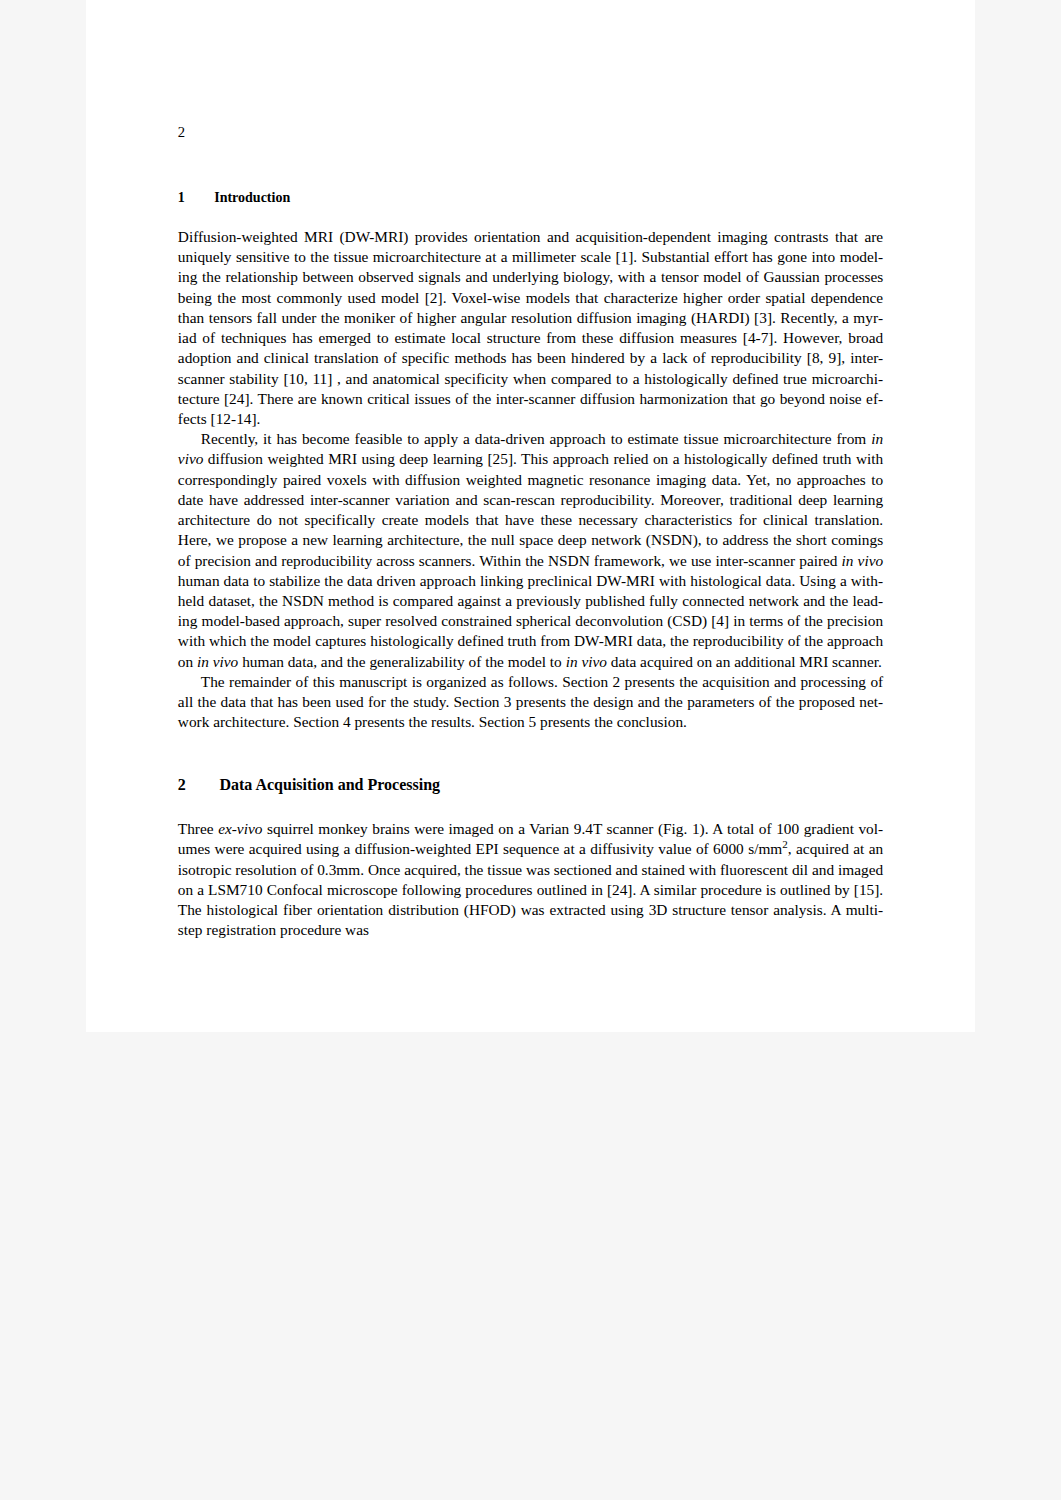2
1 Introduction
Diffusion-weighted MRI (DW-MRI) provides orientation and acquisition-dependent imaging contrasts that are uniquely sensitive to the tissue microarchitecture at a millimeter scale [1]. Substantial effort has gone into modeling the relationship between observed signals and underlying biology, with a tensor model of Gaussian processes being the most commonly used model [2]. Voxel-wise models that characterize higher order spatial dependence than tensors fall under the moniker of higher angular resolution diffusion imaging (HARDI) [3]. Recently, a myriad of techniques has emerged to estimate local structure from these diffusion measures [4-7]. However, broad adoption and clinical translation of specific methods has been hindered by a lack of reproducibility [8, 9], inter-scanner stability [10, 11] , and anatomical specificity when compared to a histologically defined true microarchitecture [24]. There are known critical issues of the inter-scanner diffusion harmonization that go beyond noise effects [12-14].
Recently, it has become feasible to apply a data-driven approach to estimate tissue microarchitecture from in vivo diffusion weighted MRI using deep learning [25]. This approach relied on a histologically defined truth with correspondingly paired voxels with diffusion weighted magnetic resonance imaging data. Yet, no approaches to date have addressed inter-scanner variation and scan-rescan reproducibility. Moreover, traditional deep learning architecture do not specifically create models that have these necessary characteristics for clinical translation. Here, we propose a new learning architecture, the null space deep network (NSDN), to address the short comings of precision and reproducibility across scanners. Within the NSDN framework, we use inter-scanner paired in vivo human data to stabilize the data driven approach linking preclinical DW-MRI with histological data. Using a withheld dataset, the NSDN method is compared against a previously published fully connected network and the leading model-based approach, super resolved constrained spherical deconvolution (CSD) [4] in terms of the precision with which the model captures histologically defined truth from DW-MRI data, the reproducibility of the approach on in vivo human data, and the generalizability of the model to in vivo data acquired on an additional MRI scanner.
The remainder of this manuscript is organized as follows. Section 2 presents the acquisition and processing of all the data that has been used for the study. Section 3 presents the design and the parameters of the proposed network architecture. Section 4 presents the results. Section 5 presents the conclusion.
2 Data Acquisition and Processing
Three ex-vivo squirrel monkey brains were imaged on a Varian 9.4T scanner (Fig. 1). A total of 100 gradient volumes were acquired using a diffusion-weighted EPI sequence at a diffusivity value of 6000 s/mm2, acquired at an isotropic resolution of 0.3mm. Once acquired, the tissue was sectioned and stained with fluorescent dil and imaged on a LSM710 Confocal microscope following procedures outlined in [24]. A similar procedure is outlined by [15]. The histological fiber orientation distribution (HFOD) was extracted using 3D structure tensor analysis. A multi-step registration procedure was